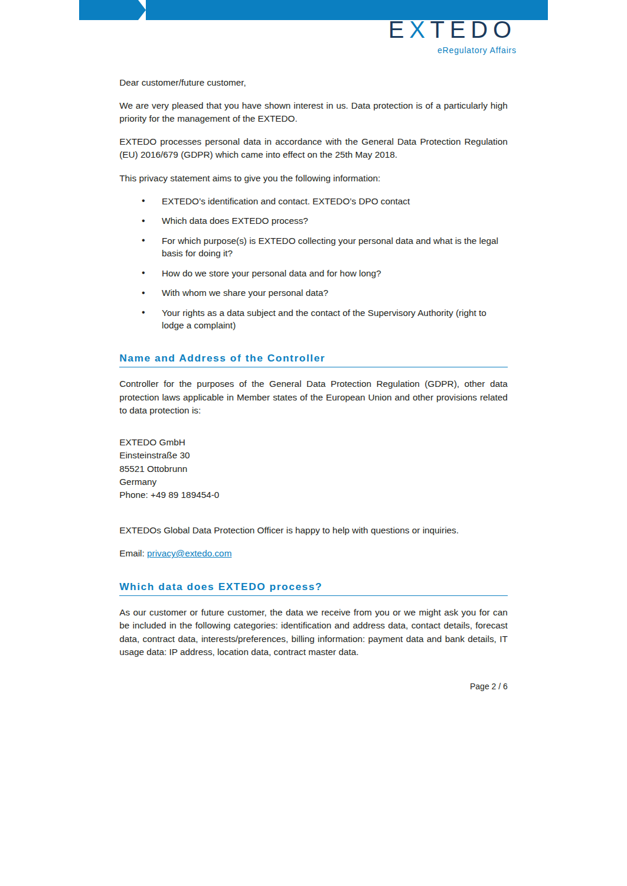EXTEDO
eRegulatory Affairs
Dear customer/future customer,
We are very pleased that you have shown interest in us. Data protection is of a particularly high priority for the management of the EXTEDO.
EXTEDO processes personal data in accordance with the General Data Protection Regulation (EU) 2016/679 (GDPR) which came into effect on the 25th May 2018.
This privacy statement aims to give you the following information:
EXTEDO’s identification and contact. EXTEDO’s DPO contact
Which data does EXTEDO process?
For which purpose(s) is EXTEDO collecting your personal data and what is the legal basis for doing it?
How do we store your personal data and for how long?
With whom we share your personal data?
Your rights as a data subject and the contact of the Supervisory Authority (right to lodge a complaint)
Name and Address of the Controller
Controller for the purposes of the General Data Protection Regulation (GDPR), other data protection laws applicable in Member states of the European Union and other provisions related to data protection is:
EXTEDO GmbH
Einsteinstraße 30
85521 Ottobrunn
Germany
Phone: +49 89 189454-0
EXTEDOs Global Data Protection Officer is happy to help with questions or inquiries.
Email: privacy@extedo.com
Which data does EXTEDO process?
As our customer or future customer, the data we receive from you or we might ask you for can be included in the following categories: identification and address data, contact details, forecast data, contract data, interests/preferences, billing information: payment data and bank details, IT usage data: IP address, location data, contract master data.
Page 2 / 6